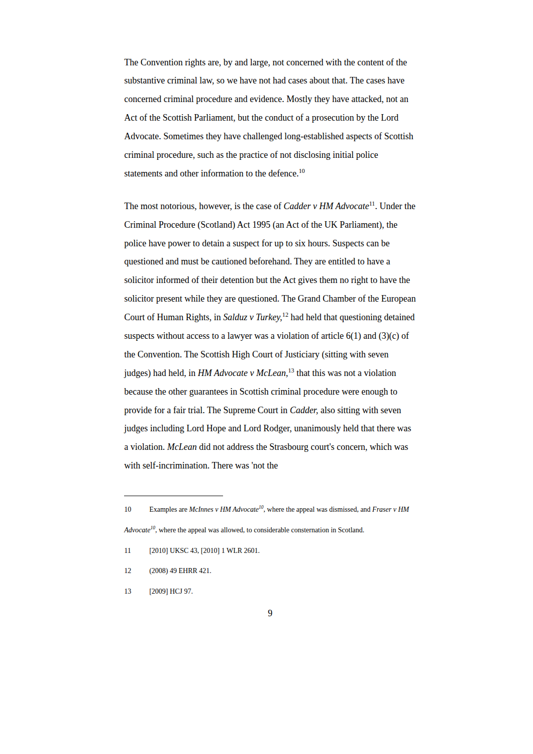The Convention rights are, by and large, not concerned with the content of the substantive criminal law, so we have not had cases about that. The cases have concerned criminal procedure and evidence. Mostly they have attacked, not an Act of the Scottish Parliament, but the conduct of a prosecution by the Lord Advocate. Sometimes they have challenged long-established aspects of Scottish criminal procedure, such as the practice of not disclosing initial police statements and other information to the defence.10
The most notorious, however, is the case of Cadder v HM Advocate11. Under the Criminal Procedure (Scotland) Act 1995 (an Act of the UK Parliament), the police have power to detain a suspect for up to six hours. Suspects can be questioned and must be cautioned beforehand. They are entitled to have a solicitor informed of their detention but the Act gives them no right to have the solicitor present while they are questioned. The Grand Chamber of the European Court of Human Rights, in Salduz v Turkey,12 had held that questioning detained suspects without access to a lawyer was a violation of article 6(1) and (3)(c) of the Convention. The Scottish High Court of Justiciary (sitting with seven judges) had held, in HM Advocate v McLean,13 that this was not a violation because the other guarantees in Scottish criminal procedure were enough to provide for a fair trial. The Supreme Court in Cadder, also sitting with seven judges including Lord Hope and Lord Rodger, unanimously held that there was a violation. McLean did not address the Strasbourg court's concern, which was with self-incrimination. There was 'not the
10 Examples are McInnes v HM Advocate10, where the appeal was dismissed, and Fraser v HM
Advocate10, where the appeal was allowed, to considerable consternation in Scotland.
11[2010] UKSC 43, [2010] 1 WLR 2601.
12(2008) 49 EHRR 421.
13[2009] HCJ 97.
9